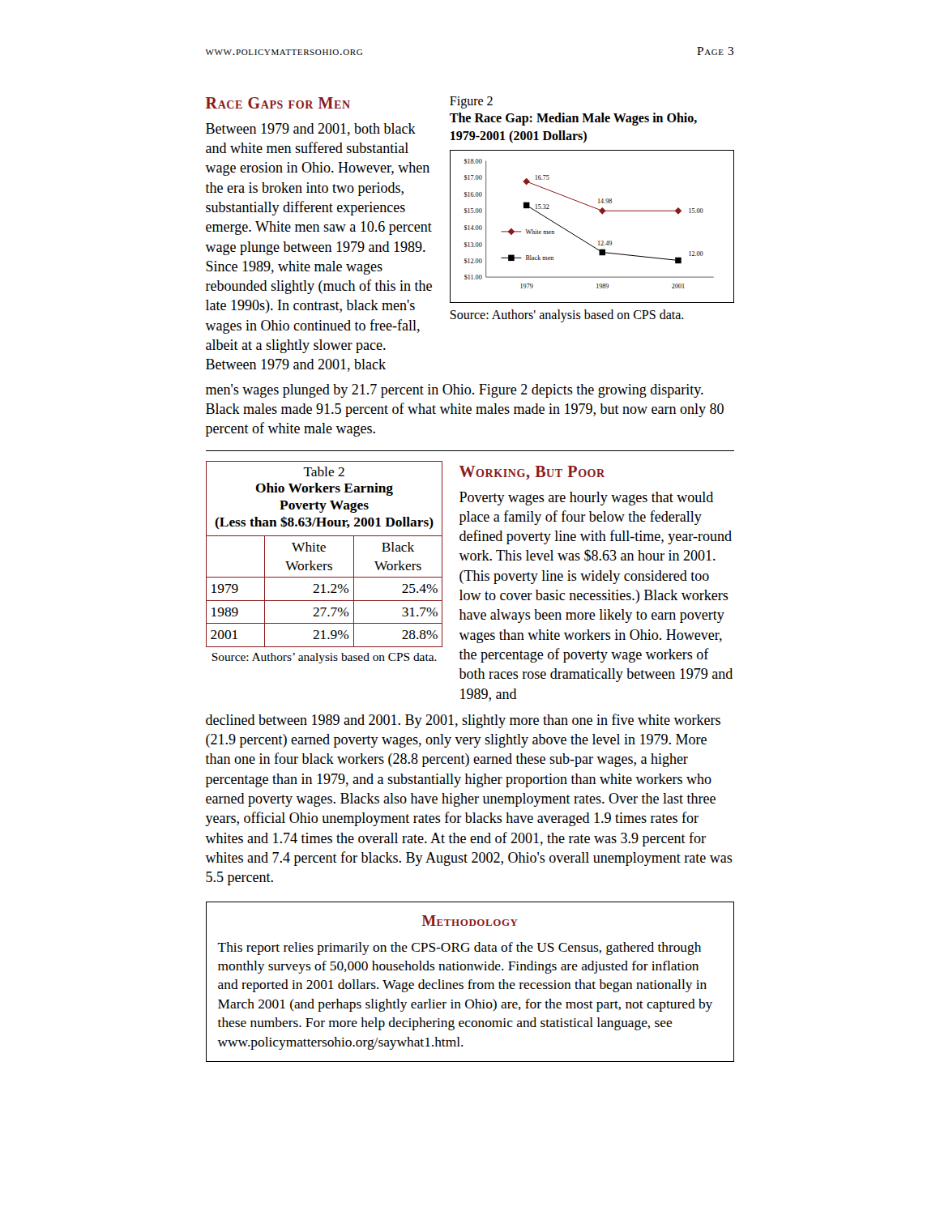www.policymattersohio.org Page 3
Race Gaps for Men
Between 1979 and 2001, both black and white men suffered substantial wage erosion in Ohio. However, when the era is broken into two periods, substantially different experiences emerge. White men saw a 10.6 percent wage plunge between 1979 and 1989. Since 1989, white male wages rebounded slightly (much of this in the late 1990s). In contrast, black men's wages in Ohio continued to free-fall, albeit at a slightly slower pace. Between 1979 and 2001, black
Figure 2
The Race Gap: Median Male Wages in Ohio,
1979-2001 (2001 Dollars)
$18.00 $17.00 $16.00 $15.00 $14.00 $13.00 $12.00 $11.00 16.75 14.98 15.00 15.32 12.49 12.00 White men Black men 1979 1989 2001
Source: Authors' analysis based on CPS data.
men's wages plunged by 21.7 percent in Ohio. Figure 2 depicts the growing disparity. Black males made 91.5 percent of what white males made in 1979, but now earn only 80 percent of white male wages.
Table 2 Ohio Workers Earning Poverty Wages (Less than $8.63/Hour, 2001 Dollars)
| | White Workers | Black Workers |
| --- | --- | --- |
| 1979 | 21.2% | 25.4% |
| 1989 | 27.7% | 31.7% |
| 2001 | 21.9% | 28.8% |
Source: Authors’ analysis based on CPS data.
Working, But Poor
Poverty wages are hourly wages that would place a family of four below the federally defined poverty line with full-time, year-round work. This level was $8.63 an hour in 2001. (This poverty line is widely considered too low to cover basic necessities.) Black workers have always been more likely to earn poverty wages than white workers in Ohio. However, the percentage of poverty wage workers of both races rose dramatically between 1979 and 1989, and
declined between 1989 and 2001. By 2001, slightly more than one in five white workers (21.9 percent) earned poverty wages, only very slightly above the level in 1979. More than one in four black workers (28.8 percent) earned these sub-par wages, a higher percentage than in 1979, and a substantially higher proportion than white workers who earned poverty wages. Blacks also have higher unemployment rates. Over the last three years, official Ohio unemployment rates for blacks have averaged 1.9 times rates for whites and 1.74 times the overall rate. At the end of 2001, the rate was 3.9 percent for whites and 7.4 percent for blacks. By August 2002, Ohio's overall unemployment rate was 5.5 percent.
Methodology
This report relies primarily on the CPS-ORG data of the US Census, gathered through monthly surveys of 50,000 households nationwide. Findings are adjusted for inflation and reported in 2001 dollars. Wage declines from the recession that began nationally in March 2001 (and perhaps slightly earlier in Ohio) are, for the most part, not captured by these numbers. For more help deciphering economic and statistical language, see www.policymattersohio.org/saywhat1.html.